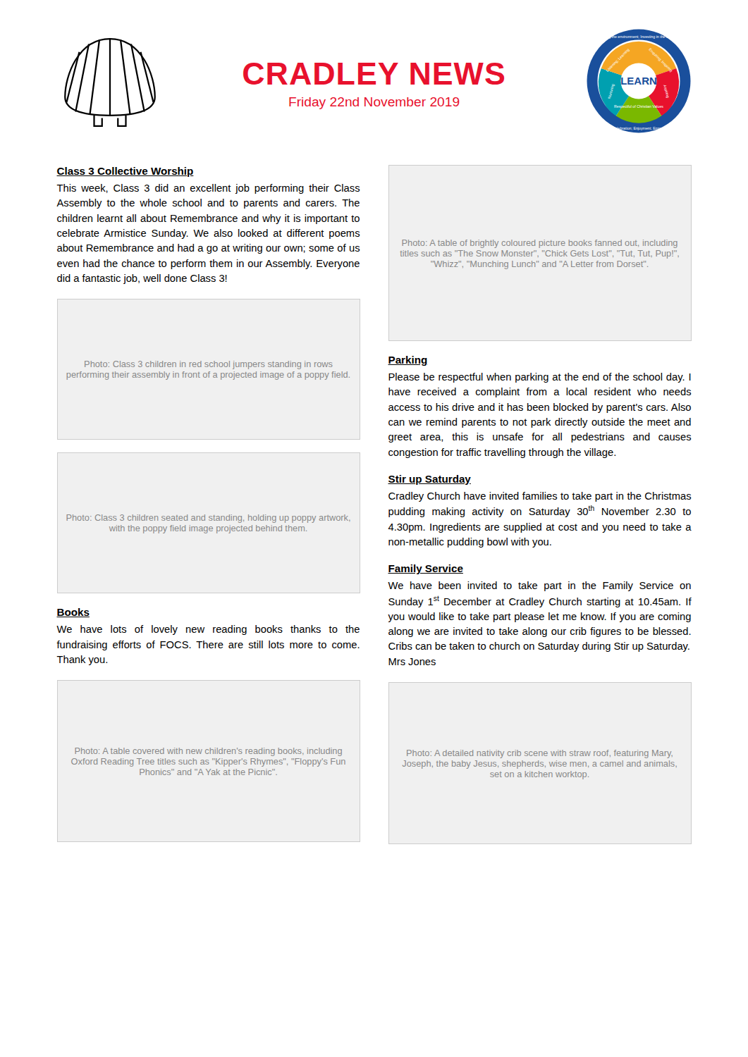CRADLEY NEWS
Friday 22nd November 2019
LEARN Sustaining the environment; Investing in the community Global Celebration; Enjoyment; Empowerment Listening; Learning Enquiring; Inspiring Aspiring Respectful of Christian Values Nurturing
Class 3 Collective Worship
This week, Class 3 did an excellent job performing their Class Assembly to the whole school and to parents and carers. The children learnt all about Remembrance and why it is important to celebrate Armistice Sunday. We also looked at different poems about Remembrance and had a go at writing our own; some of us even had the chance to perform them in our Assembly. Everyone did a fantastic job, well done Class 3!
Photo: Class 3 children in red school jumpers standing in rows performing their assembly in front of a projected image of a poppy field.
Photo: Class 3 children seated and standing, holding up poppy artwork, with the poppy field image projected behind them.
Books
We have lots of lovely new reading books thanks to the fundraising efforts of FOCS. There are still lots more to come. Thank you.
Photo: A table covered with new children's reading books, including Oxford Reading Tree titles such as "Kipper's Rhymes", "Floppy's Fun Phonics" and "A Yak at the Picnic".
Photo: A table of brightly coloured picture books fanned out, including titles such as "The Snow Monster", "Chick Gets Lost", "Tut, Tut, Pup!", "Whizz", "Munching Lunch" and "A Letter from Dorset".
Parking
Please be respectful when parking at the end of the school day. I have received a complaint from a local resident who needs access to his drive and it has been blocked by parent's cars. Also can we remind parents to not park directly outside the meet and greet area, this is unsafe for all pedestrians and causes congestion for traffic travelling through the village.
Stir up Saturday
Cradley Church have invited families to take part in the Christmas pudding making activity on Saturday 30th November 2.30 to 4.30pm. Ingredients are supplied at cost and you need to take a non-metallic pudding bowl with you.
Family Service
We have been invited to take part in the Family Service on Sunday 1st December at Cradley Church starting at 10.45am. If you would like to take part please let me know. If you are coming along we are invited to take along our crib figures to be blessed. Cribs can be taken to church on Saturday during Stir up Saturday.
Mrs Jones
Photo: A detailed nativity crib scene with straw roof, featuring Mary, Joseph, the baby Jesus, shepherds, wise men, a camel and animals, set on a kitchen worktop.